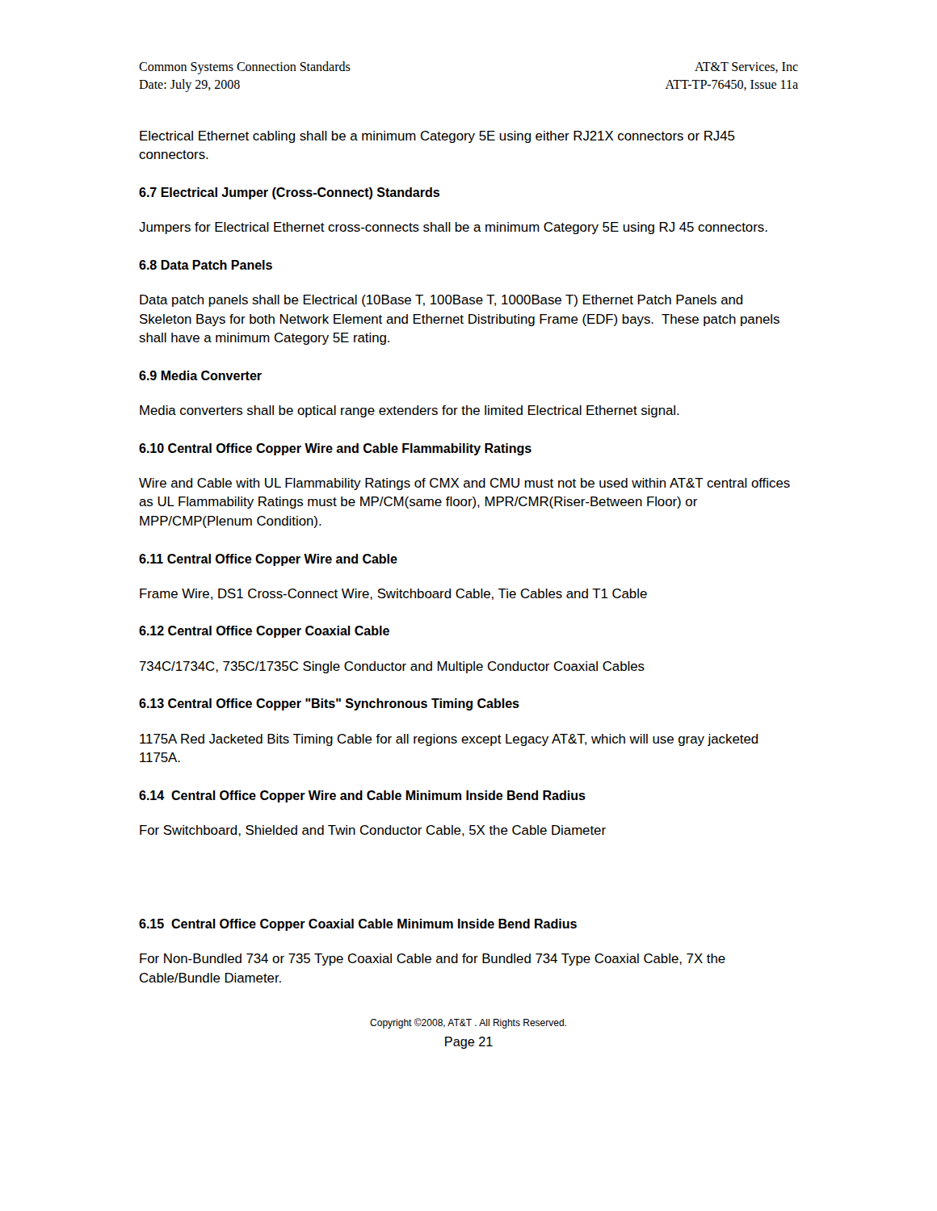Common Systems Connection Standards Date: July 29, 2008
AT&T Services, Inc ATT-TP-76450, Issue 11a
Electrical Ethernet cabling shall be a minimum Category 5E using either RJ21X connectors or RJ45 connectors.
6.7 Electrical Jumper (Cross-Connect) Standards
Jumpers for Electrical Ethernet cross-connects shall be a minimum Category 5E using RJ 45 connectors.
6.8 Data Patch Panels
Data patch panels shall be Electrical (10Base T, 100Base T, 1000Base T) Ethernet Patch Panels and Skeleton Bays for both Network Element and Ethernet Distributing Frame (EDF) bays. These patch panels shall have a minimum Category 5E rating.
6.9 Media Converter
Media converters shall be optical range extenders for the limited Electrical Ethernet signal.
6.10 Central Office Copper Wire and Cable Flammability Ratings
Wire and Cable with UL Flammability Ratings of CMX and CMU must not be used within AT&T central offices as UL Flammability Ratings must be MP/CM(same floor), MPR/CMR(Riser-Between Floor) or MPP/CMP(Plenum Condition).
6.11 Central Office Copper Wire and Cable
Frame Wire, DS1 Cross-Connect Wire, Switchboard Cable, Tie Cables and T1 Cable
6.12 Central Office Copper Coaxial Cable
734C/1734C, 735C/1735C Single Conductor and Multiple Conductor Coaxial Cables
6.13 Central Office Copper "Bits" Synchronous Timing Cables
1175A Red Jacketed Bits Timing Cable for all regions except Legacy AT&T, which will use gray jacketed 1175A.
6.14 Central Office Copper Wire and Cable Minimum Inside Bend Radius
For Switchboard, Shielded and Twin Conductor Cable, 5X the Cable Diameter
6.15 Central Office Copper Coaxial Cable Minimum Inside Bend Radius
For Non-Bundled 734 or 735 Type Coaxial Cable and for Bundled 734 Type Coaxial Cable, 7X the Cable/Bundle Diameter.
Copyright ©2008, AT&T . All Rights Reserved.
Page 21